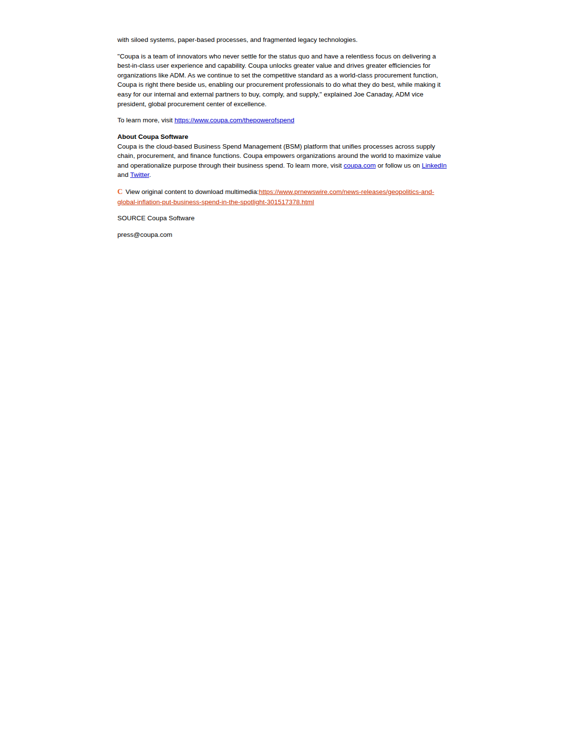with siloed systems, paper-based processes, and fragmented legacy technologies.
"Coupa is a team of innovators who never settle for the status quo and have a relentless focus on delivering a best-in-class user experience and capability. Coupa unlocks greater value and drives greater efficiencies for organizations like ADM. As we continue to set the competitive standard as a world-class procurement function, Coupa is right there beside us, enabling our procurement professionals to do what they do best, while making it easy for our internal and external partners to buy, comply, and supply," explained Joe Canaday, ADM vice president, global procurement center of excellence.
To learn more, visit https://www.coupa.com/thepowerofspend
About Coupa Software
Coupa is the cloud-based Business Spend Management (BSM) platform that unifies processes across supply chain, procurement, and finance functions. Coupa empowers organizations around the world to maximize value and operationalize purpose through their business spend. To learn more, visit coupa.com or follow us on LinkedIn and Twitter.
C View original content to download multimedia:https://www.prnewswire.com/news-releases/geopolitics-and-global-inflation-put-business-spend-in-the-spotlight-301517378.html
SOURCE Coupa Software
press@coupa.com